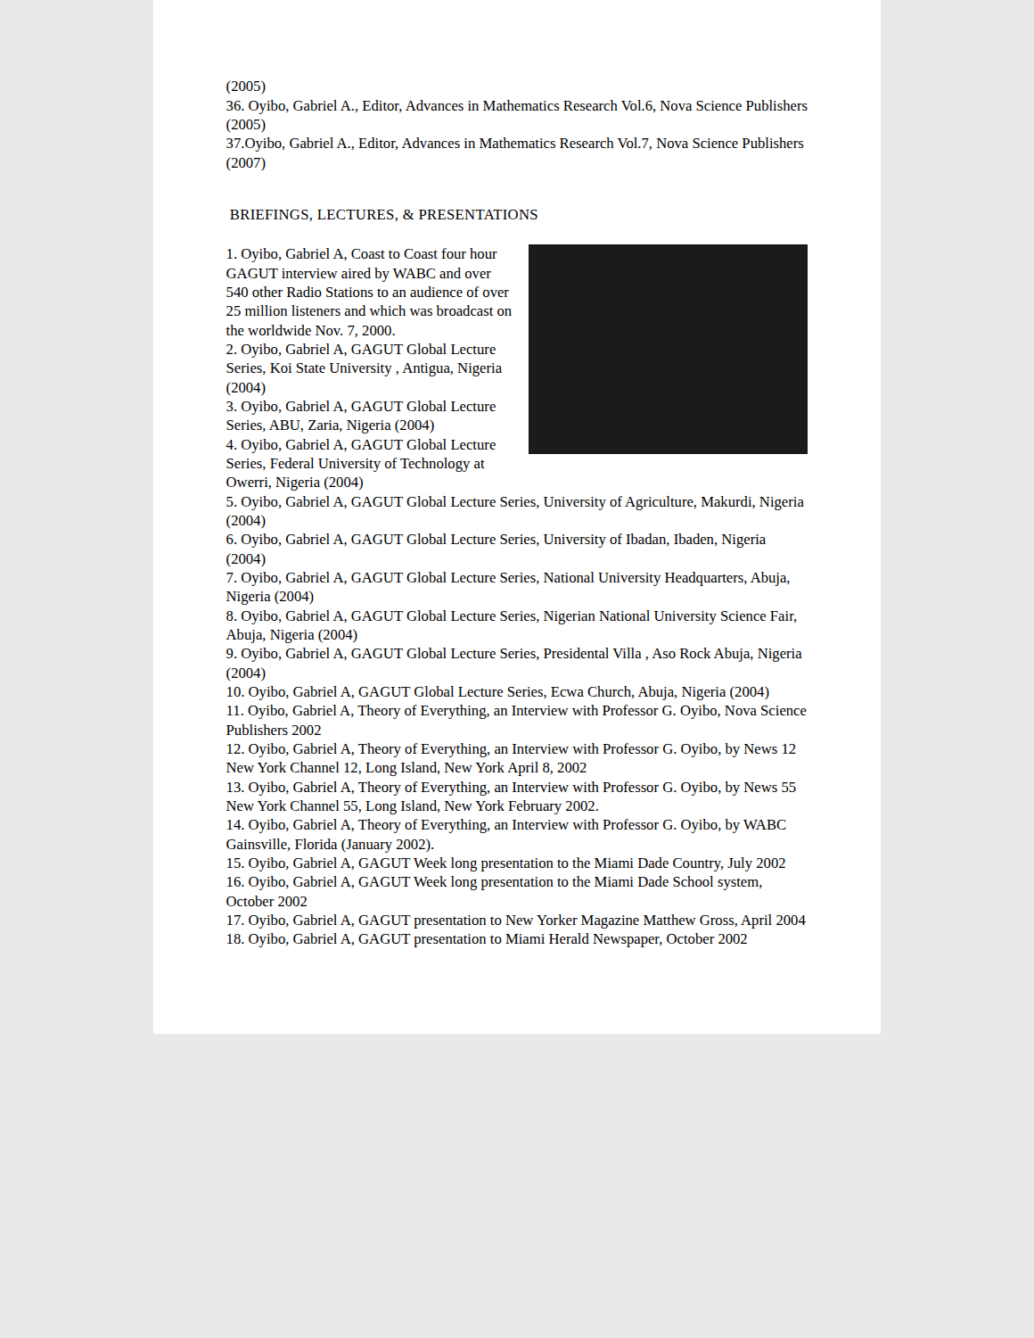(2005)
36. Oyibo, Gabriel A., Editor, Advances in Mathematics Research Vol.6, Nova Science Publishers (2005)
37.Oyibo, Gabriel A., Editor, Advances in Mathematics Research Vol.7, Nova Science Publishers (2007)
BRIEFINGS, LECTURES, & PRESENTATIONS
1. Oyibo, Gabriel A, Coast to Coast four hour GAGUT interview aired by WABC and over 540 other Radio Stations to an audience of over 25 million listeners and which was broadcast on the worldwide Nov. 7, 2000.
2. Oyibo, Gabriel A, GAGUT Global Lecture Series, Koi State University , Antigua, Nigeria (2004)
3. Oyibo, Gabriel A, GAGUT Global Lecture Series, ABU, Zaria, Nigeria (2004)
4. Oyibo, Gabriel A, GAGUT Global Lecture Series, Federal University of Technology at Owerri, Nigeria (2004)
5. Oyibo, Gabriel A, GAGUT Global Lecture Series, University of Agriculture, Makurdi, Nigeria (2004)
6. Oyibo, Gabriel A, GAGUT Global Lecture Series, University of Ibadan, Ibaden, Nigeria (2004)
7. Oyibo, Gabriel A, GAGUT Global Lecture Series, National University Headquarters, Abuja, Nigeria (2004)
8. Oyibo, Gabriel A, GAGUT Global Lecture Series, Nigerian National University Science Fair, Abuja, Nigeria (2004)
9. Oyibo, Gabriel A, GAGUT Global Lecture Series, Presidental Villa , Aso Rock Abuja, Nigeria (2004)
10. Oyibo, Gabriel A, GAGUT Global Lecture Series, Ecwa Church, Abuja, Nigeria (2004)
11. Oyibo, Gabriel A, Theory of Everything, an Interview with Professor G. Oyibo, Nova Science Publishers 2002
12. Oyibo, Gabriel A, Theory of Everything, an Interview with Professor G. Oyibo, by News 12 New York Channel 12, Long Island, New York April 8, 2002
13. Oyibo, Gabriel A, Theory of Everything, an Interview with Professor G. Oyibo, by News 55 New York Channel 55, Long Island, New York February 2002.
14. Oyibo, Gabriel A, Theory of Everything, an Interview with Professor G. Oyibo, by WABC Gainsville, Florida (January 2002).
15. Oyibo, Gabriel A, GAGUT Week long presentation to the Miami Dade Country, July 2002
16. Oyibo, Gabriel A, GAGUT Week long presentation to the Miami Dade School system, October 2002
17. Oyibo, Gabriel A, GAGUT presentation to New Yorker Magazine Matthew Gross, April 2004
18. Oyibo, Gabriel A, GAGUT presentation to Miami Herald Newspaper, October 2002